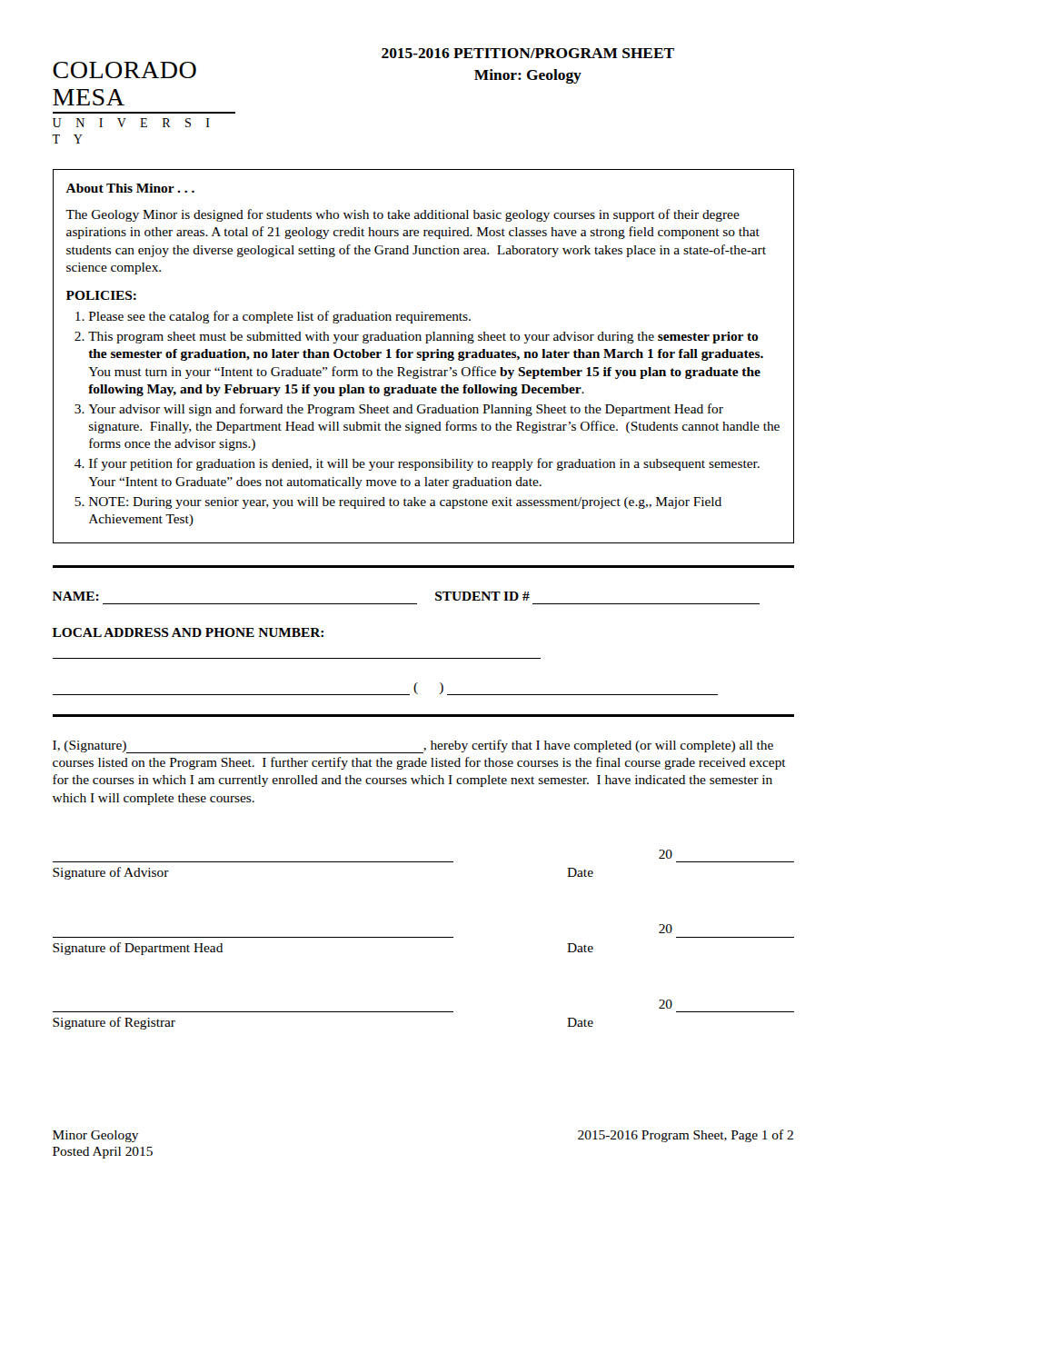COLORADO MESA
U N I V E R S I T Y
2015-2016 PETITION/PROGRAM SHEET
Minor: Geology
About This Minor . . .
The Geology Minor is designed for students who wish to take additional basic geology courses in support of their degree aspirations in other areas. A total of 21 geology credit hours are required. Most classes have a strong field component so that students can enjoy the diverse geological setting of the Grand Junction area. Laboratory work takes place in a state-of-the-art science complex.
POLICIES:
Please see the catalog for a complete list of graduation requirements.
This program sheet must be submitted with your graduation planning sheet to your advisor during the semester prior to the semester of graduation, no later than October 1 for spring graduates, no later than March 1 for fall graduates. You must turn in your “Intent to Graduate” form to the Registrar’s Office by September 15 if you plan to graduate the following May, and by February 15 if you plan to graduate the following December.
Your advisor will sign and forward the Program Sheet and Graduation Planning Sheet to the Department Head for signature. Finally, the Department Head will submit the signed forms to the Registrar’s Office. (Students cannot handle the forms once the advisor signs.)
If your petition for graduation is denied, it will be your responsibility to reapply for graduation in a subsequent semester. Your “Intent to Graduate” does not automatically move to a later graduation date.
NOTE: During your senior year, you will be required to take a capstone exit assessment/project (e.g,, Major Field Achievement Test)
NAME: STUDENT ID #
LOCAL ADDRESS AND PHONE NUMBER:
( )
I, (Signature) , hereby certify that I have completed (or will complete) all the courses listed on the Program Sheet. I further certify that the grade listed for those courses is the final course grade received except for the courses in which I am currently enrolled and the courses which I complete next semester. I have indicated the semester in which I will complete these courses.
Signature of Advisor
20
Date
Signature of Department Head
20
Date
Signature of Registrar
20
Date
Minor Geology
Posted April 2015
2015-2016 Program Sheet, Page 1 of 2